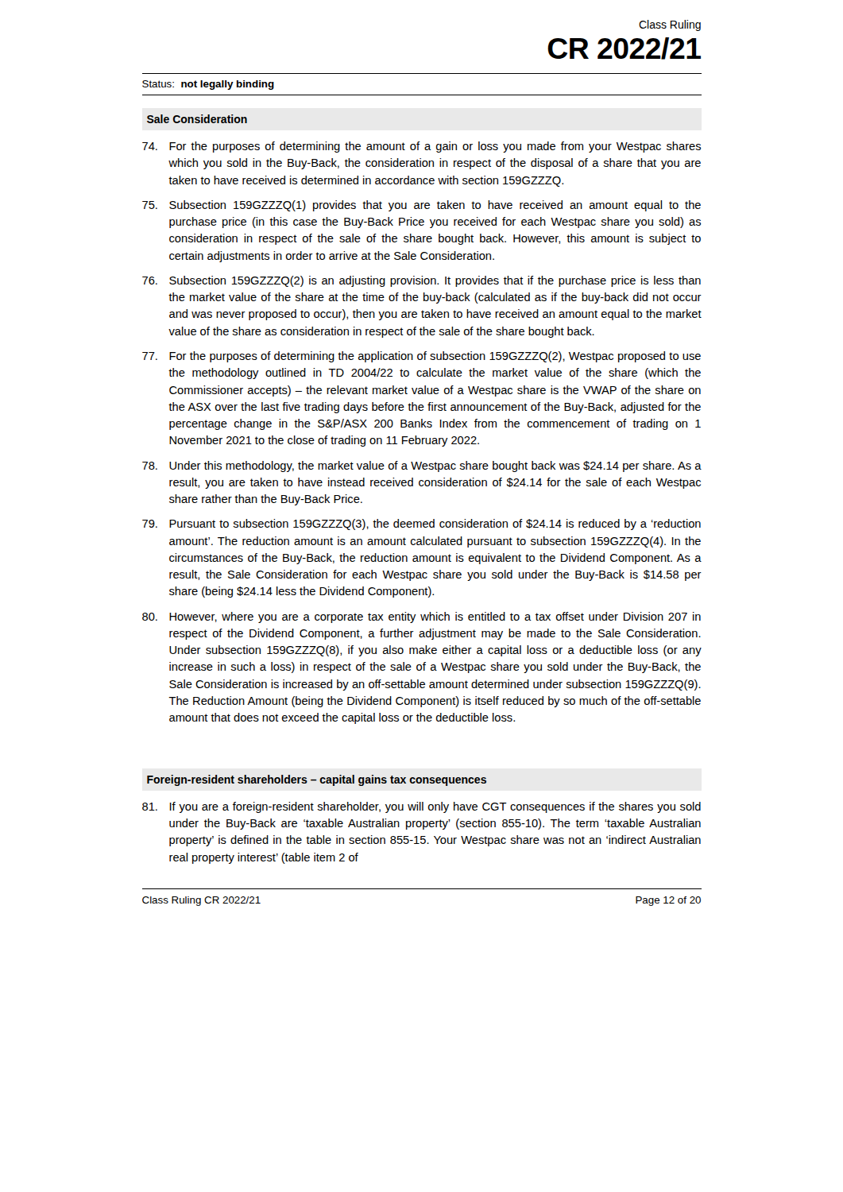Class Ruling
CR 2022/21
Status: not legally binding
Sale Consideration
74.
For the purposes of determining the amount of a gain or loss you made from your Westpac shares which you sold in the Buy-Back, the consideration in respect of the disposal of a share that you are taken to have received is determined in accordance with section 159GZZZQ.
75.
Subsection 159GZZZQ(1) provides that you are taken to have received an amount equal to the purchase price (in this case the Buy-Back Price you received for each Westpac share you sold) as consideration in respect of the sale of the share bought back. However, this amount is subject to certain adjustments in order to arrive at the Sale Consideration.
76.
Subsection 159GZZZQ(2) is an adjusting provision. It provides that if the purchase price is less than the market value of the share at the time of the buy-back (calculated as if the buy-back did not occur and was never proposed to occur), then you are taken to have received an amount equal to the market value of the share as consideration in respect of the sale of the share bought back.
77.
For the purposes of determining the application of subsection 159GZZZQ(2), Westpac proposed to use the methodology outlined in TD 2004/22 to calculate the market value of the share (which the Commissioner accepts) – the relevant market value of a Westpac share is the VWAP of the share on the ASX over the last five trading days before the first announcement of the Buy-Back, adjusted for the percentage change in the S&P/ASX 200 Banks Index from the commencement of trading on 1 November 2021 to the close of trading on 11 February 2022.
78.
Under this methodology, the market value of a Westpac share bought back was $24.14 per share. As a result, you are taken to have instead received consideration of $24.14 for the sale of each Westpac share rather than the Buy-Back Price.
79.
Pursuant to subsection 159GZZZQ(3), the deemed consideration of $24.14 is reduced by a ‘reduction amount’. The reduction amount is an amount calculated pursuant to subsection 159GZZZQ(4). In the circumstances of the Buy-Back, the reduction amount is equivalent to the Dividend Component. As a result, the Sale Consideration for each Westpac share you sold under the Buy-Back is $14.58 per share (being $24.14 less the Dividend Component).
80.
However, where you are a corporate tax entity which is entitled to a tax offset under Division 207 in respect of the Dividend Component, a further adjustment may be made to the Sale Consideration. Under subsection 159GZZZQ(8), if you also make either a capital loss or a deductible loss (or any increase in such a loss) in respect of the sale of a Westpac share you sold under the Buy-Back, the Sale Consideration is increased by an off-settable amount determined under subsection 159GZZZQ(9). The Reduction Amount (being the Dividend Component) is itself reduced by so much of the off-settable amount that does not exceed the capital loss or the deductible loss.
Foreign-resident shareholders – capital gains tax consequences
81.
If you are a foreign-resident shareholder, you will only have CGT consequences if the shares you sold under the Buy-Back are ‘taxable Australian property’ (section 855-10). The term ‘taxable Australian property’ is defined in the table in section 855-15. Your Westpac share was not an ‘indirect Australian real property interest’ (table item 2 of
Class Ruling CR 2022/21
Page 12 of 20